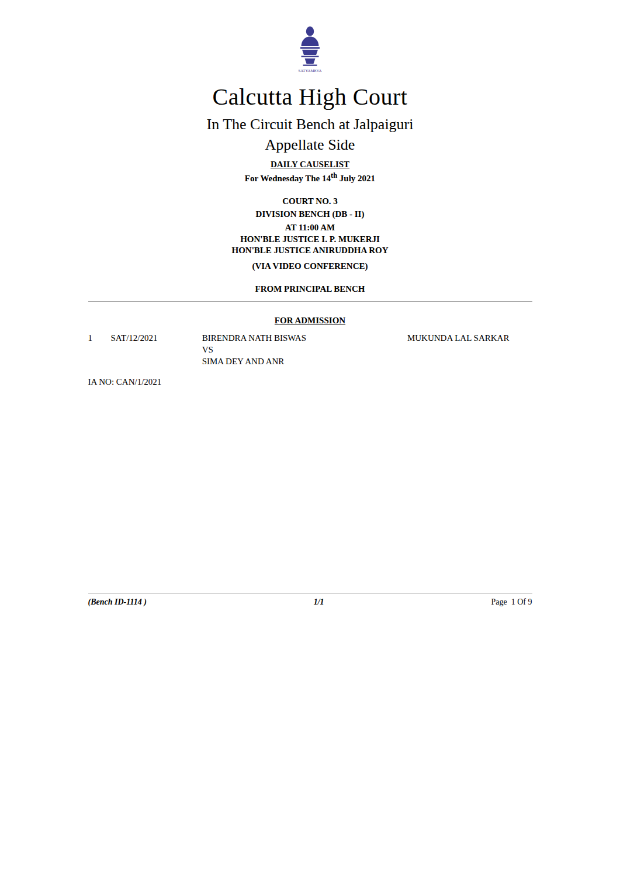Calcutta High Court
In The Circuit Bench at Jalpaiguri
Appellate Side
DAILY CAUSELIST
For Wednesday The 14th July 2021
COURT NO. 3
DIVISION BENCH (DB - II)
AT 11:00 AM
HON'BLE JUSTICE I. P. MUKERJI
HON'BLE JUSTICE ANIRUDDHA ROY
(VIA VIDEO CONFERENCE)
FROM PRINCIPAL BENCH
FOR ADMISSION
| 1 | SAT/12/2021 | BIRENDRA NATH BISWAS VS SIMA DEY AND ANR | MUKUNDA LAL SARKAR |
IA NO: CAN/1/2021
(Bench ID-1114 ) 1/1 Page 1 Of 9